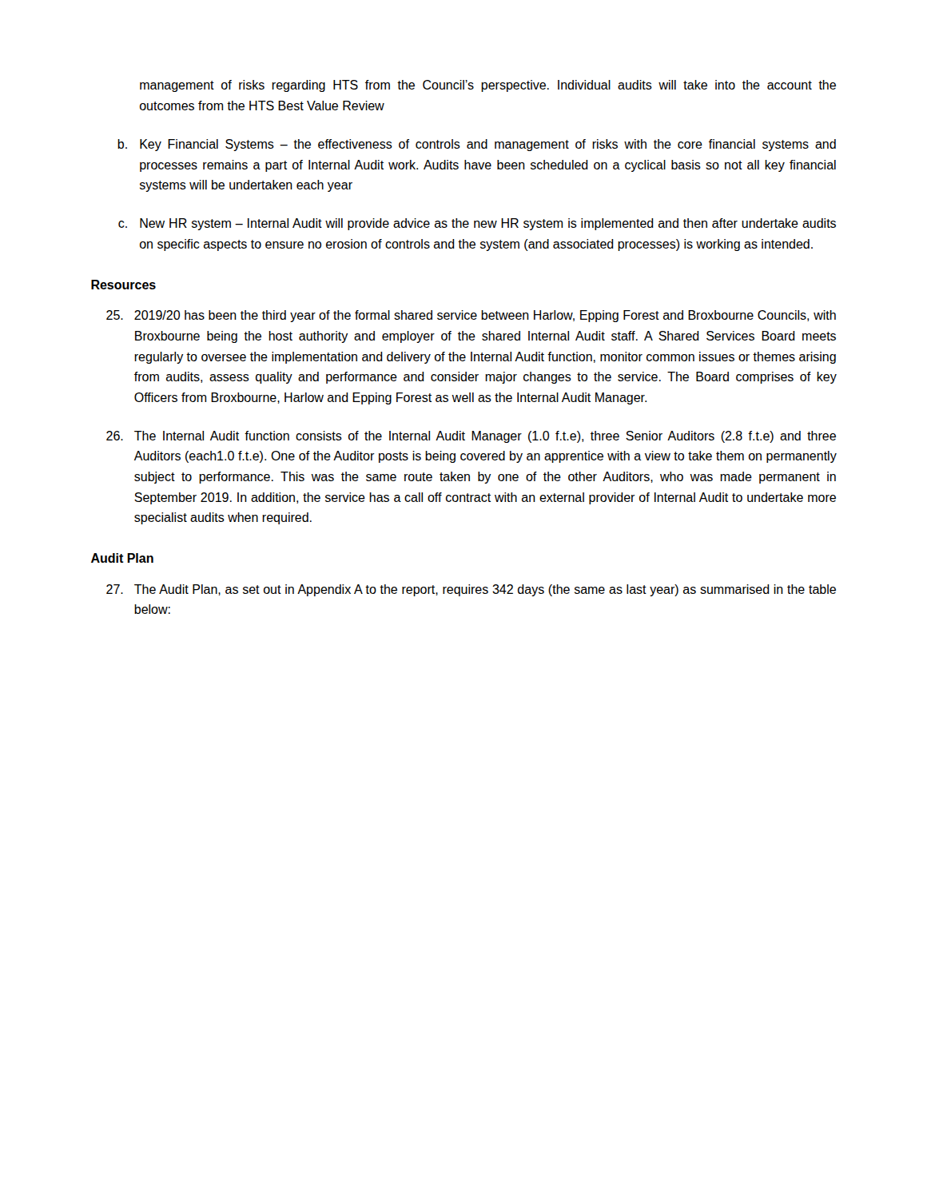management of risks regarding HTS from the Council’s perspective. Individual audits will take into the account the outcomes from the HTS Best Value Review
Key Financial Systems – the effectiveness of controls and management of risks with the core financial systems and processes remains a part of Internal Audit work. Audits have been scheduled on a cyclical basis so not all key financial systems will be undertaken each year
New HR system – Internal Audit will provide advice as the new HR system is implemented and then after undertake audits on specific aspects to ensure no erosion of controls and the system (and associated processes) is working as intended.
Resources
2019/20 has been the third year of the formal shared service between Harlow, Epping Forest and Broxbourne Councils, with Broxbourne being the host authority and employer of the shared Internal Audit staff. A Shared Services Board meets regularly to oversee the implementation and delivery of the Internal Audit function, monitor common issues or themes arising from audits, assess quality and performance and consider major changes to the service. The Board comprises of key Officers from Broxbourne, Harlow and Epping Forest as well as the Internal Audit Manager.
The Internal Audit function consists of the Internal Audit Manager (1.0 f.t.e), three Senior Auditors (2.8 f.t.e) and three Auditors (each1.0 f.t.e). One of the Auditor posts is being covered by an apprentice with a view to take them on permanently subject to performance. This was the same route taken by one of the other Auditors, who was made permanent in September 2019. In addition, the service has a call off contract with an external provider of Internal Audit to undertake more specialist audits when required.
Audit Plan
The Audit Plan, as set out in Appendix A to the report, requires 342 days (the same as last year) as summarised in the table below: